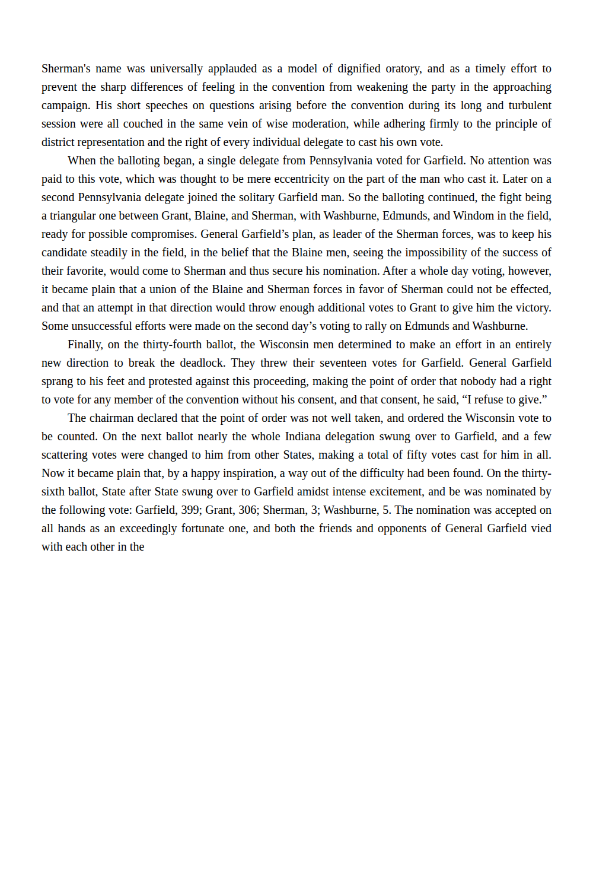Sherman's name was universally applauded as a model of dignified oratory, and as a timely effort to prevent the sharp differences of feeling in the convention from weakening the party in the approaching campaign. His short speeches on questions arising before the convention during its long and turbulent session were all couched in the same vein of wise moderation, while adhering firmly to the principle of district representation and the right of every individual delegate to cast his own vote.
When the balloting began, a single delegate from Pennsylvania voted for Garfield. No attention was paid to this vote, which was thought to be mere eccentricity on the part of the man who cast it. Later on a second Pennsylvania delegate joined the solitary Garfield man. So the balloting continued, the fight being a triangular one between Grant, Blaine, and Sherman, with Washburne, Edmunds, and Windom in the field, ready for possible compromises. General Garfield’s plan, as leader of the Sherman forces, was to keep his candidate steadily in the field, in the belief that the Blaine men, seeing the impossibility of the success of their favorite, would come to Sherman and thus secure his nomination. After a whole day voting, however, it became plain that a union of the Blaine and Sherman forces in favor of Sherman could not be effected, and that an attempt in that direction would throw enough additional votes to Grant to give him the victory. Some unsuccessful efforts were made on the second day’s voting to rally on Edmunds and Washburne.
Finally, on the thirty-fourth ballot, the Wisconsin men determined to make an effort in an entirely new direction to break the deadlock. They threw their seventeen votes for Garfield. General Garfield sprang to his feet and protested against this proceeding, making the point of order that nobody had a right to vote for any member of the convention without his consent, and that consent, he said, “I refuse to give.”
The chairman declared that the point of order was not well taken, and ordered the Wisconsin vote to be counted. On the next ballot nearly the whole Indiana delegation swung over to Garfield, and a few scattering votes were changed to him from other States, making a total of fifty votes cast for him in all. Now it became plain that, by a happy inspiration, a way out of the difficulty had been found. On the thirty-sixth ballot, State after State swung over to Garfield amidst intense excitement, and be was nominated by the following vote: Garfield, 399; Grant, 306; Sherman, 3; Washburne, 5. The nomination was accepted on all hands as an exceedingly fortunate one, and both the friends and opponents of General Garfield vied with each other in the